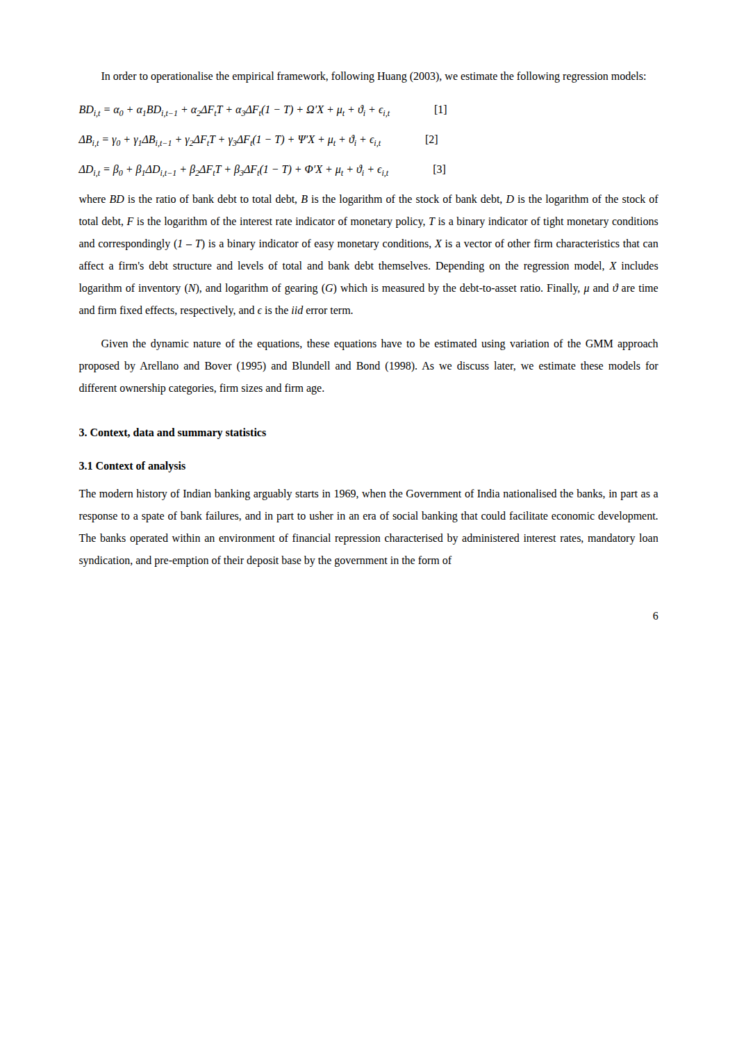In order to operationalise the empirical framework, following Huang (2003), we estimate the following regression models:
BDi,t = α0 + α1BDi,t−1 + α2ΔFtT + α3ΔFt(1 − T) + Ω′X + μt + ϑi + ϵi,t [1]
ΔBi,t = γ0 + γ1ΔBi,t−1 + γ2ΔFtT + γ3ΔFt(1 − T) + Ψ′X + μt + ϑi + ϵi,t [2]
ΔDi,t = β0 + β1ΔDi,t−1 + β2ΔFtT + β3ΔFt(1 − T) + Φ′X + μt + ϑi + ϵi,t [3]
where BD is the ratio of bank debt to total debt, B is the logarithm of the stock of bank debt, D is the logarithm of the stock of total debt, F is the logarithm of the interest rate indicator of monetary policy, T is a binary indicator of tight monetary conditions and correspondingly (1 – T) is a binary indicator of easy monetary conditions, X is a vector of other firm characteristics that can affect a firm's debt structure and levels of total and bank debt themselves. Depending on the regression model, X includes logarithm of inventory (N), and logarithm of gearing (G) which is measured by the debt-to-asset ratio. Finally, μ and ϑ are time and firm fixed effects, respectively, and ϵ is the iid error term.
Given the dynamic nature of the equations, these equations have to be estimated using variation of the GMM approach proposed by Arellano and Bover (1995) and Blundell and Bond (1998). As we discuss later, we estimate these models for different ownership categories, firm sizes and firm age.
3. Context, data and summary statistics
3.1 Context of analysis
The modern history of Indian banking arguably starts in 1969, when the Government of India nationalised the banks, in part as a response to a spate of bank failures, and in part to usher in an era of social banking that could facilitate economic development. The banks operated within an environment of financial repression characterised by administered interest rates, mandatory loan syndication, and pre-emption of their deposit base by the government in the form of
6